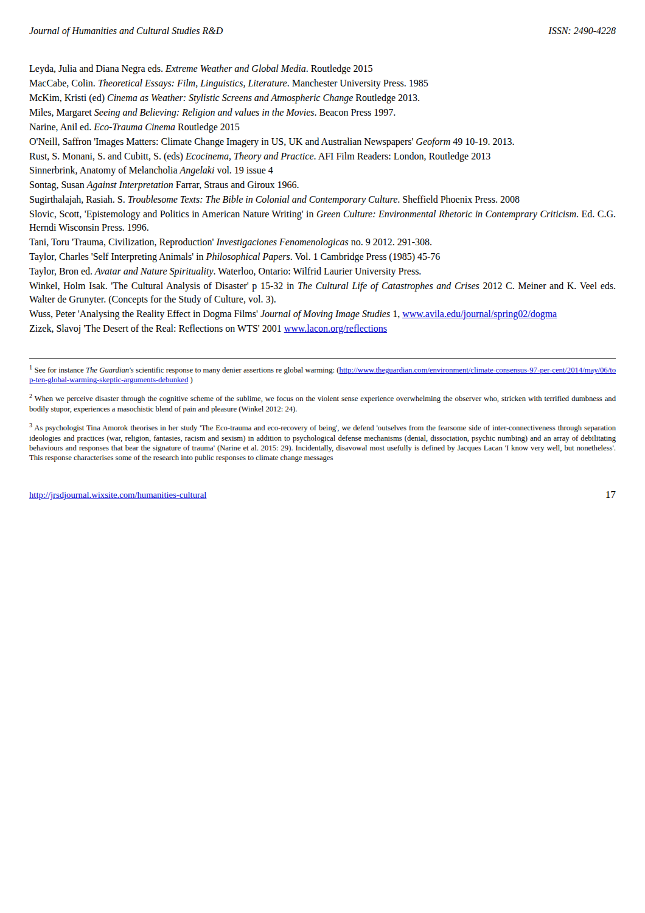Journal of Humanities and Cultural Studies R&D ISSN: 2490-4228
Leyda, Julia and Diana Negra eds. Extreme Weather and Global Media. Routledge 2015
MacCabe, Colin. Theoretical Essays: Film, Linguistics, Literature. Manchester University Press. 1985
McKim, Kristi (ed) Cinema as Weather: Stylistic Screens and Atmospheric Change Routledge 2013.
Miles, Margaret Seeing and Believing: Religion and values in the Movies. Beacon Press 1997.
Narine, Anil ed. Eco-Trauma Cinema Routledge 2015
O'Neill, Saffron 'Images Matters: Climate Change Imagery in US, UK and Australian Newspapers' Geoform 49 10-19. 2013.
Rust, S. Monani, S. and Cubitt, S. (eds) Ecocinema, Theory and Practice. AFI Film Readers: London, Routledge 2013
Sinnerbrink, Anatomy of Melancholia Angelaki vol. 19 issue 4
Sontag, Susan Against Interpretation Farrar, Straus and Giroux 1966.
Sugirthalajah, Rasiah. S. Troublesome Texts: The Bible in Colonial and Contemporary Culture. Sheffield Phoenix Press. 2008
Slovic, Scott, 'Epistemology and Politics in American Nature Writing' in Green Culture: Environmental Rhetoric in Contemprary Criticism. Ed. C.G. Herndi Wisconsin Press. 1996.
Tani, Toru 'Trauma, Civilization, Reproduction' Investigaciones Fenomenologicas no. 9 2012. 291-308.
Taylor, Charles 'Self Interpreting Animals' in Philosophical Papers. Vol. 1 Cambridge Press (1985) 45-76
Taylor, Bron ed. Avatar and Nature Spirituality. Waterloo, Ontario: Wilfrid Laurier University Press.
Winkel, Holm Isak. 'The Cultural Analysis of Disaster' p 15-32 in The Cultural Life of Catastrophes and Crises 2012 C. Meiner and K. Veel eds. Walter de Grunyter. (Concepts for the Study of Culture, vol. 3).
Wuss, Peter 'Analysing the Reality Effect in Dogma Films' Journal of Moving Image Studies 1, www.avila.edu/journal/spring02/dogma
Zizek, Slavoj 'The Desert of the Real: Reflections on WTS' 2001 www.lacon.org/reflections
1 See for instance The Guardian's scientific response to many denier assertions re global warming: (http://www.theguardian.com/environment/climate-consensus-97-per-cent/2014/may/06/top-ten-global-warming-skeptic-arguments-debunked )
2 When we perceive disaster through the cognitive scheme of the sublime, we focus on the violent sense experience overwhelming the observer who, stricken with terrified dumbness and bodily stupor, experiences a masochistic blend of pain and pleasure (Winkel 2012: 24).
3 As psychologist Tina Amorok theorises in her study 'The Eco-trauma and eco-recovery of being', we defend 'outselves from the fearsome side of inter-connectiveness through separation ideologies and practices (war, religion, fantasies, racism and sexism) in addition to psychological defense mechanisms (denial, dissociation, psychic numbing) and an array of debilitating behaviours and responses that bear the signature of trauma' (Narine et al. 2015: 29). Incidentally, disavowal most usefully is defined by Jacques Lacan 'I know very well, but nonetheless'. This response characterises some of the research into public responses to climate change messages
http://jrsdjournal.wixsite.com/humanities-cultural 17